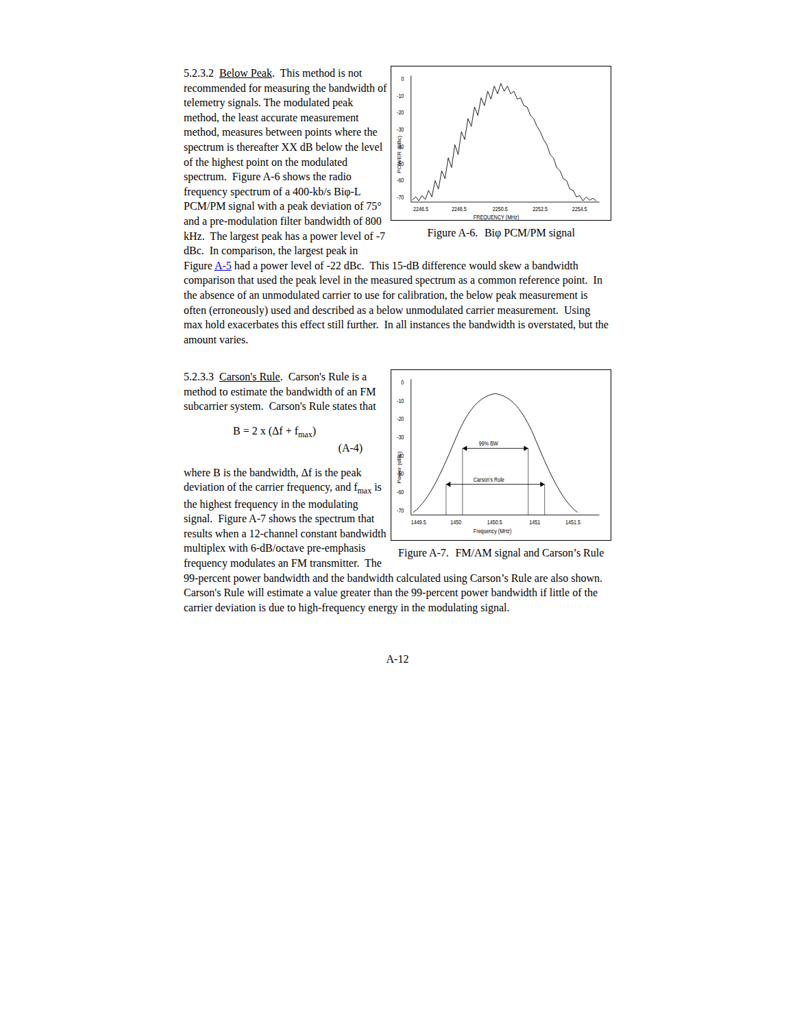0 -10 -20 -30 -40 -50 -60 -70 2246.5 2248.5 2250.5 2252.5 2254.5 FREQUENCY (MHz) POWER (dBc)
Figure A-6. Biφ PCM/PM signal
5.2.3.2 Below Peak. This method is not recommended for measuring the bandwidth of telemetry signals. The modulated peak method, the least accurate measurement method, measures between points where the spectrum is thereafter XX dB below the level of the highest point on the modulated spectrum. Figure A-6 shows the radio frequency spectrum of a 400-kb/s Biφ-L PCM/PM signal with a peak deviation of 75° and a pre-modulation filter bandwidth of 800 kHz. The largest peak has a power level of -7 dBc. In comparison, the largest peak in Figure A-5 had a power level of -22 dBc. This 15-dB difference would skew a bandwidth comparison that used the peak level in the measured spectrum as a common reference point. In the absence of an unmodulated carrier to use for calibration, the below peak measurement is often (erroneously) used and described as a below unmodulated carrier measurement. Using max hold exacerbates this effect still further. In all instances the bandwidth is overstated, but the amount varies.
0 -10 -20 -30 -40 -50 -60 -70 1449.5 1450 1450.5 1451 1451.5 Frequency (MHz) Power (dBc) 99% BW Carson's Rule
Figure A-7. FM/AM signal and Carson’s Rule
5.2.3.3 Carson's Rule. Carson's Rule is a method to estimate the bandwidth of an FM subcarrier system. Carson's Rule states that
B = 2 x (Δf + fmax)(A-4)
where B is the bandwidth, Δf is the peak deviation of the carrier frequency, and fmax is the highest frequency in the modulating signal. Figure A-7 shows the spectrum that results when a 12-channel constant bandwidth multiplex with 6-dB/octave pre-emphasis frequency modulates an FM transmitter. The 99-percent power bandwidth and the bandwidth calculated using Carson’s Rule are also shown. Carson's Rule will estimate a value greater than the 99-percent power bandwidth if little of the carrier deviation is due to high-frequency energy in the modulating signal.
A-12